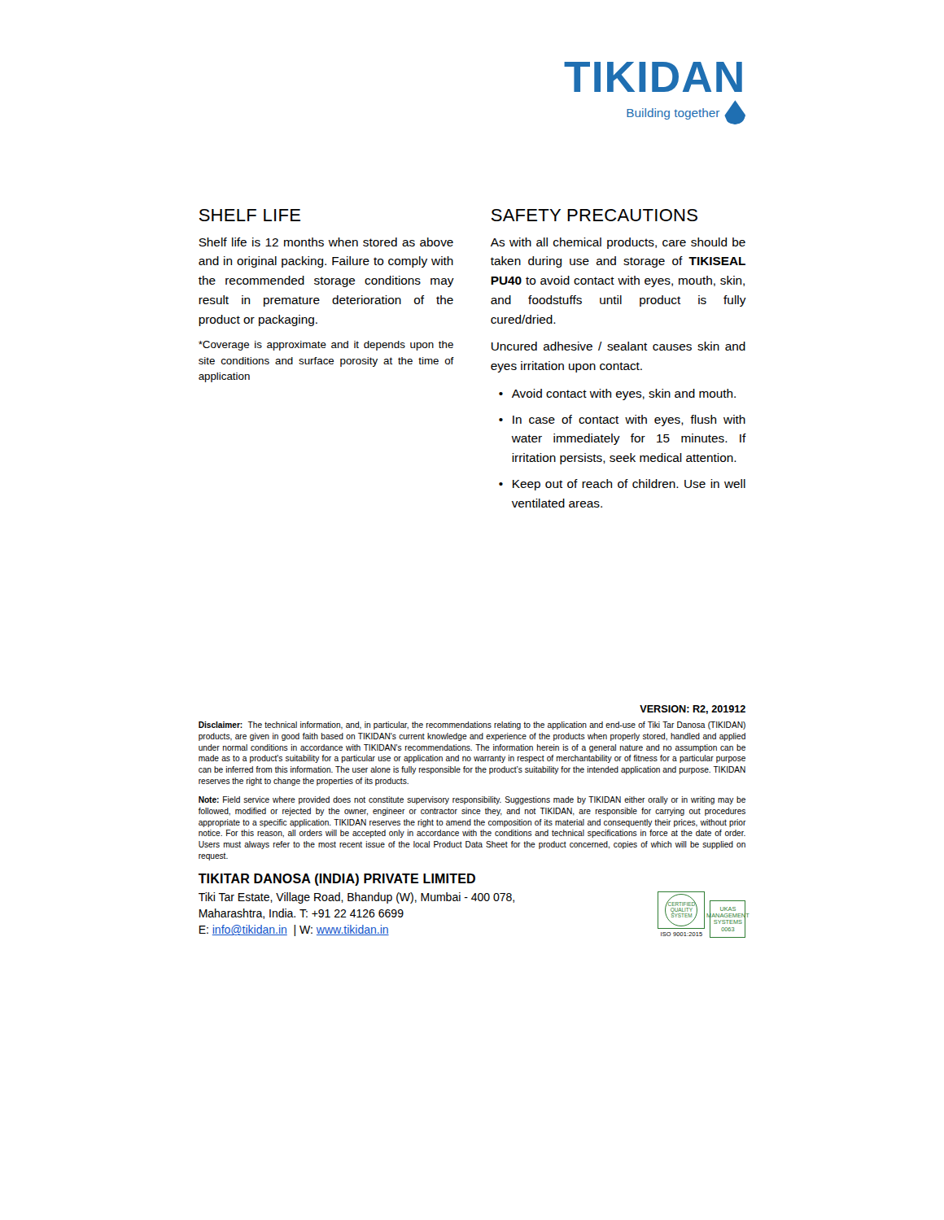TIKIDAN
Building together
SHELF LIFE
Shelf life is 12 months when stored as above and in original packing. Failure to comply with the recommended storage conditions may result in premature deterioration of the product or packaging.
*Coverage is approximate and it depends upon the site conditions and surface porosity at the time of application
SAFETY PRECAUTIONS
As with all chemical products, care should be taken during use and storage of TIKISEAL PU40 to avoid contact with eyes, mouth, skin, and foodstuffs until product is fully cured/dried.
Uncured adhesive / sealant causes skin and eyes irritation upon contact.
Avoid contact with eyes, skin and mouth.
In case of contact with eyes, flush with water immediately for 15 minutes. If irritation persists, seek medical attention.
Keep out of reach of children. Use in well ventilated areas.
VERSION: R2, 201912
Disclaimer: The technical information, and, in particular, the recommendations relating to the application and end-use of Tiki Tar Danosa (TIKIDAN) products, are given in good faith based on TIKIDAN's current knowledge and experience of the products when properly stored, handled and applied under normal conditions in accordance with TIKIDAN's recommendations. The information herein is of a general nature and no assumption can be made as to a product's suitability for a particular use or application and no warranty in respect of merchantability or of fitness for a particular purpose can be inferred from this information. The user alone is fully responsible for the product’s suitability for the intended application and purpose. TIKIDAN reserves the right to change the properties of its products.
Note: Field service where provided does not constitute supervisory responsibility. Suggestions made by TIKIDAN either orally or in writing may be followed, modified or rejected by the owner, engineer or contractor since they, and not TIKIDAN, are responsible for carrying out procedures appropriate to a specific application. TIKIDAN reserves the right to amend the composition of its material and consequently their prices, without prior notice. For this reason, all orders will be accepted only in accordance with the conditions and technical specifications in force at the date of order. Users must always refer to the most recent issue of the local Product Data Sheet for the product concerned, copies of which will be supplied on request.
TIKITAR DANOSA (INDIA) PRIVATE LIMITED
Tiki Tar Estate, Village Road, Bhandup (W), Mumbai - 400 078,
Maharashtra, India. T: +91 22 4126 6699
E: info@tikidan.in | W: www.tikidan.in
CERTIFIED
QUALITY
SYSTEM
ISO 9001:2015
UKAS
MANAGEMENT
SYSTEMS
0063